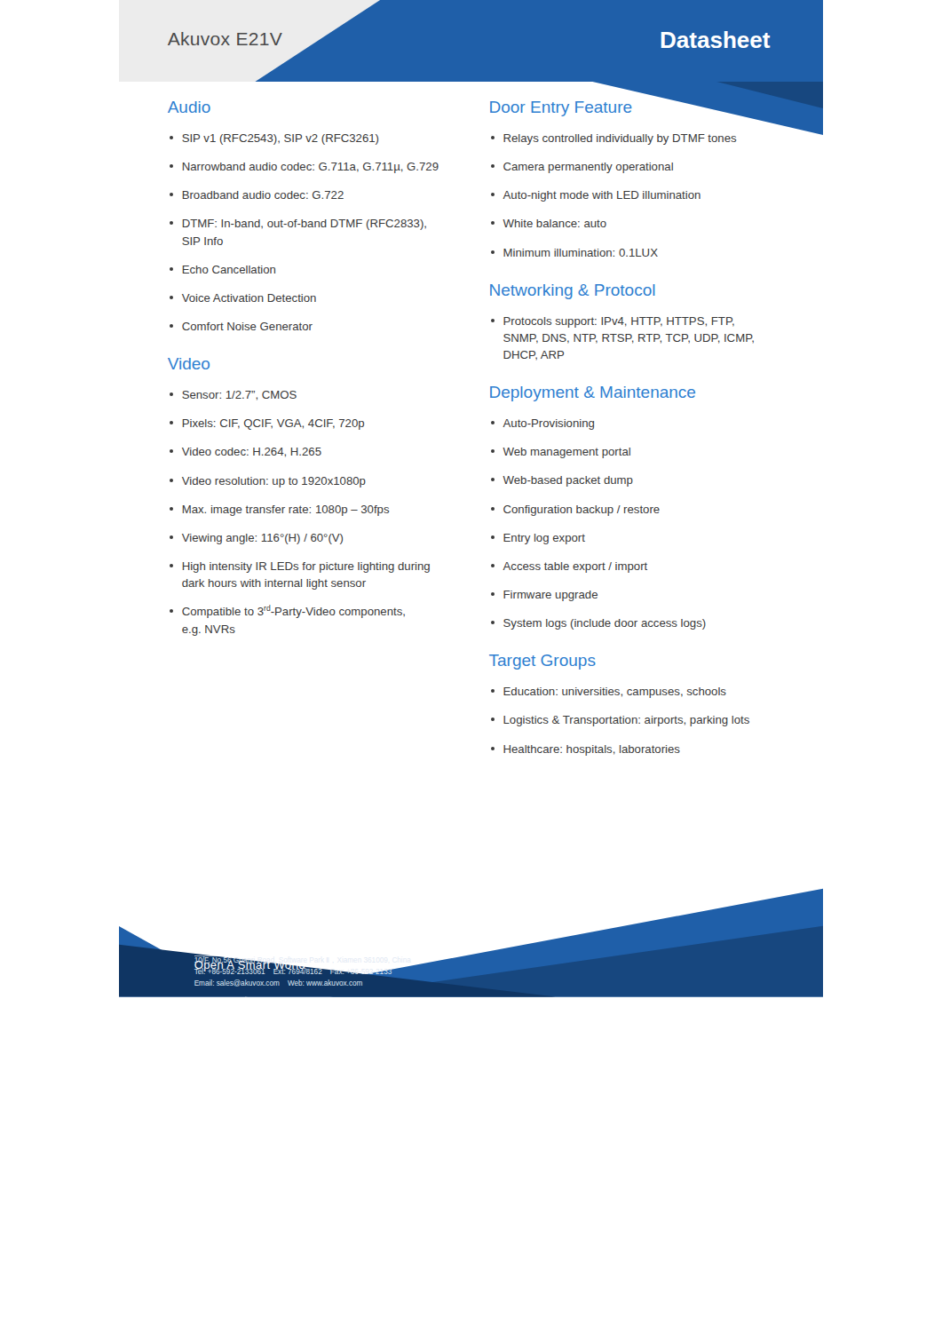Akuvox E21V
Datasheet
Audio
SIP v1 (RFC2543), SIP v2 (RFC3261)
Narrowband audio codec: G.711a, G.711µ, G.729
Broadband audio codec: G.722
DTMF: In-band, out-of-band DTMF (RFC2833),SIP Info
Echo Cancellation
Voice Activation Detection
Comfort Noise Generator
Video
Sensor: 1/2.7”, CMOS
Pixels: CIF, QCIF, VGA, 4CIF, 720p
Video codec: H.264, H.265
Video resolution: up to 1920x1080p
Max. image transfer rate: 1080p – 30fps
Viewing angle: 116°(H) / 60°(V)
High intensity IR LEDs for picture lighting duringdark hours with internal light sensor
Compatible to 3rd-Party-Video components,e.g. NVRs
Door Entry Feature
Relays controlled individually by DTMF tones
Camera permanently operational
Auto-night mode with LED illumination
White balance: auto
Minimum illumination: 0.1LUX
Networking & Protocol
Protocols support: IPv4, HTTP, HTTPS, FTP,SNMP, DNS, NTP, RTSP, RTP, TCP, UDP, ICMP, DHCP, ARP
Deployment & Maintenance
Auto-Provisioning
Web management portal
Web-based packet dump
Configuration backup / restore
Entry log export
Access table export / import
Firmware upgrade
System logs (include door access logs)
Target Groups
Education: universities, campuses, schools
Logistics & Transportation: airports, parking lots
Healthcare: hospitals, laboratories
Akuvox
Open A Smart World
10/F, No.56 Guanri Road, Software Park Ⅱ，Xiamen 361009, China
Tel: +86-592-2133061 Ext: 7694/8162 Fax: +86-592-2133
Email: sales@akuvox.com Web: www.akuvox.com
Akuvox_191112_V2.0